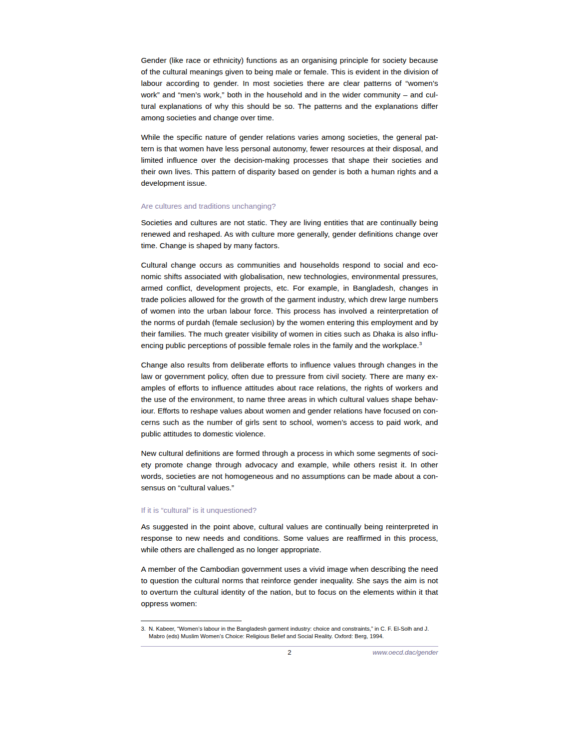Gender (like race or ethnicity) functions as an organising principle for society because of the cultural meanings given to being male or female. This is evident in the division of labour according to gender. In most societies there are clear patterns of “women’s work” and “men’s work,” both in the household and in the wider community – and cultural explanations of why this should be so. The patterns and the explanations differ among societies and change over time.
While the specific nature of gender relations varies among societies, the general pattern is that women have less personal autonomy, fewer resources at their disposal, and limited influence over the decision-making processes that shape their societies and their own lives. This pattern of disparity based on gender is both a human rights and a development issue.
Are cultures and traditions unchanging?
Societies and cultures are not static. They are living entities that are continually being renewed and reshaped. As with culture more generally, gender definitions change over time. Change is shaped by many factors.
Cultural change occurs as communities and households respond to social and economic shifts associated with globalisation, new technologies, environmental pressures, armed conflict, development projects, etc. For example, in Bangladesh, changes in trade policies allowed for the growth of the garment industry, which drew large numbers of women into the urban labour force. This process has involved a reinterpretation of the norms of purdah (female seclusion) by the women entering this employment and by their families. The much greater visibility of women in cities such as Dhaka is also influencing public perceptions of possible female roles in the family and the workplace.3
Change also results from deliberate efforts to influence values through changes in the law or government policy, often due to pressure from civil society. There are many examples of efforts to influence attitudes about race relations, the rights of workers and the use of the environment, to name three areas in which cultural values shape behaviour. Efforts to reshape values about women and gender relations have focused on concerns such as the number of girls sent to school, women’s access to paid work, and public attitudes to domestic violence.
New cultural definitions are formed through a process in which some segments of society promote change through advocacy and example, while others resist it. In other words, societies are not homogeneous and no assumptions can be made about a consensus on “cultural values.”
If it is “cultural” is it unquestioned?
As suggested in the point above, cultural values are continually being reinterpreted in response to new needs and conditions. Some values are reaffirmed in this process, while others are challenged as no longer appropriate.
A member of the Cambodian government uses a vivid image when describing the need to question the cultural norms that reinforce gender inequality. She says the aim is not to overturn the cultural identity of the nation, but to focus on the elements within it that oppress women:
3. N. Kabeer, “Women’s labour in the Bangladesh garment industry: choice and constraints,” in C. F. El-Solh and J. Mabro (eds) Muslim Women’s Choice: Religious Belief and Social Reality. Oxford: Berg, 1994.
2 www.oecd.dac/gender